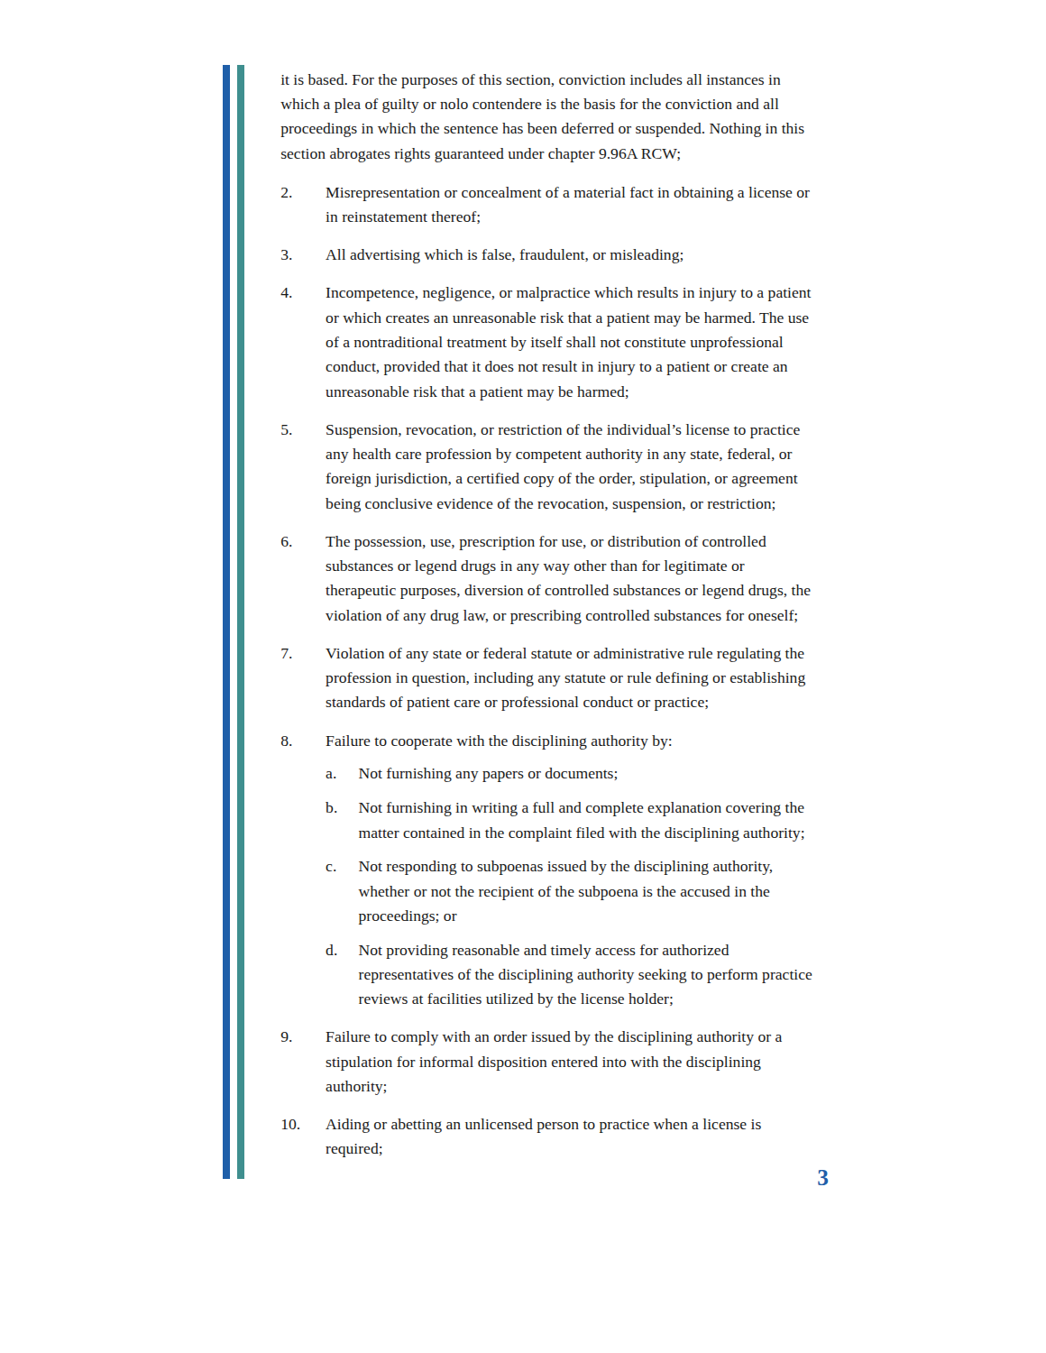it is based. For the purposes of this section, conviction includes all instances in which a plea of guilty or nolo contendere is the basis for the conviction and all proceedings in which the sentence has been deferred or suspended. Nothing in this section abrogates rights guaranteed under chapter 9.96A RCW;
Misrepresentation or concealment of a material fact in obtaining a license or in reinstatement thereof;
All advertising which is false, fraudulent, or misleading;
Incompetence, negligence, or malpractice which results in injury to a patient or which creates an unreasonable risk that a patient may be harmed. The use of a nontraditional treatment by itself shall not constitute unprofessional conduct, provided that it does not result in injury to a patient or create an unreasonable risk that a patient may be harmed;
Suspension, revocation, or restriction of the individual’s license to practice any health care profession by competent authority in any state, federal, or foreign jurisdiction, a certified copy of the order, stipulation, or agreement being conclusive evidence of the revocation, suspension, or restriction;
The possession, use, prescription for use, or distribution of controlled substances or legend drugs in any way other than for legitimate or therapeutic purposes, diversion of controlled substances or legend drugs, the violation of any drug law, or prescribing controlled substances for oneself;
Violation of any state or federal statute or administrative rule regulating the profession in question, including any statute or rule defining or establishing standards of patient care or professional conduct or practice;
Failure to cooperate with the disciplining authority by:
Not furnishing any papers or documents;
Not furnishing in writing a full and complete explanation covering the matter contained in the complaint filed with the disciplining authority;
Not responding to subpoenas issued by the disciplining authority, whether or not the recipient of the subpoena is the accused in the proceedings; or
Not providing reasonable and timely access for authorized representatives of the disciplining authority seeking to perform practice reviews at facilities utilized by the license holder;
Failure to comply with an order issued by the disciplining authority or a stipulation for informal disposition entered into with the disciplining authority;
Aiding or abetting an unlicensed person to practice when a license is required;
3